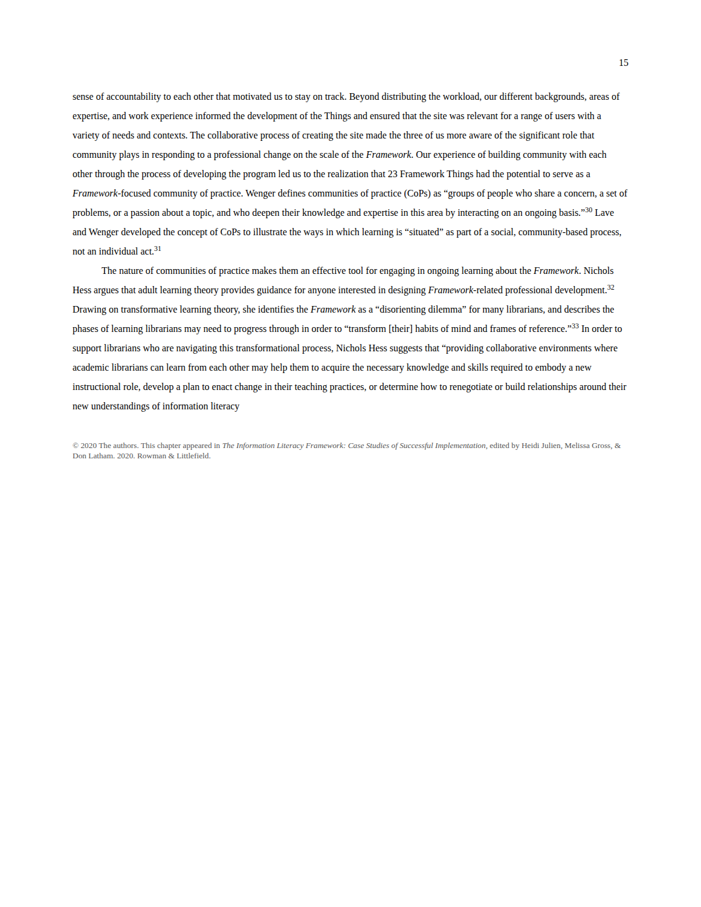15
sense of accountability to each other that motivated us to stay on track. Beyond distributing the workload, our different backgrounds, areas of expertise, and work experience informed the development of the Things and ensured that the site was relevant for a range of users with a variety of needs and contexts. The collaborative process of creating the site made the three of us more aware of the significant role that community plays in responding to a professional change on the scale of the Framework. Our experience of building community with each other through the process of developing the program led us to the realization that 23 Framework Things had the potential to serve as a Framework-focused community of practice. Wenger defines communities of practice (CoPs) as “groups of people who share a concern, a set of problems, or a passion about a topic, and who deepen their knowledge and expertise in this area by interacting on an ongoing basis.”30 Lave and Wenger developed the concept of CoPs to illustrate the ways in which learning is “situated” as part of a social, community-based process, not an individual act.31
The nature of communities of practice makes them an effective tool for engaging in ongoing learning about the Framework. Nichols Hess argues that adult learning theory provides guidance for anyone interested in designing Framework-related professional development.32 Drawing on transformative learning theory, she identifies the Framework as a “disorienting dilemma” for many librarians, and describes the phases of learning librarians may need to progress through in order to “transform [their] habits of mind and frames of reference.”33 In order to support librarians who are navigating this transformational process, Nichols Hess suggests that “providing collaborative environments where academic librarians can learn from each other may help them to acquire the necessary knowledge and skills required to embody a new instructional role, develop a plan to enact change in their teaching practices, or determine how to renegotiate or build relationships around their new understandings of information literacy
© 2020 The authors. This chapter appeared in The Information Literacy Framework: Case Studies of Successful Implementation, edited by Heidi Julien, Melissa Gross, & Don Latham. 2020. Rowman & Littlefield.